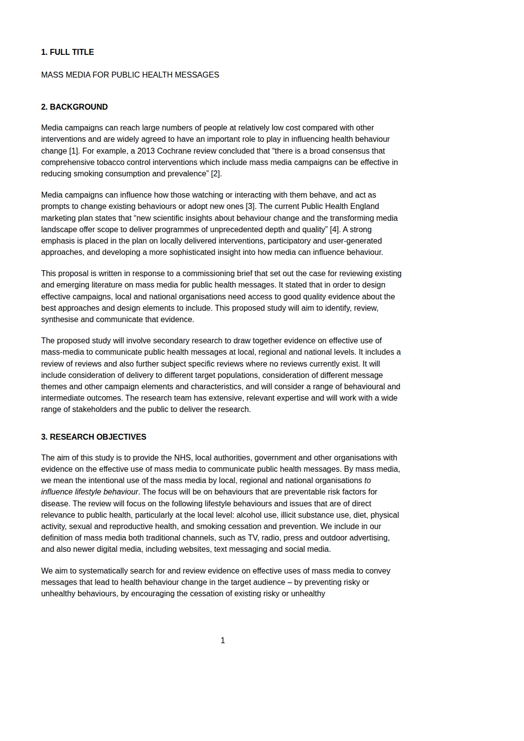1. FULL TITLE
MASS MEDIA FOR PUBLIC HEALTH MESSAGES
2. BACKGROUND
Media campaigns can reach large numbers of people at relatively low cost compared with other interventions and are widely agreed to have an important role to play in influencing health behaviour change [1]. For example, a 2013 Cochrane review concluded that “there is a broad consensus that comprehensive tobacco control interventions which include mass media campaigns can be effective in reducing smoking consumption and prevalence” [2].
Media campaigns can influence how those watching or interacting with them behave, and act as prompts to change existing behaviours or adopt new ones [3]. The current Public Health England marketing plan states that “new scientific insights about behaviour change and the transforming media landscape offer scope to deliver programmes of unprecedented depth and quality” [4]. A strong emphasis is placed in the plan on locally delivered interventions, participatory and user-generated approaches, and developing a more sophisticated insight into how media can influence behaviour.
This proposal is written in response to a commissioning brief that set out the case for reviewing existing and emerging literature on mass media for public health messages. It stated that in order to design effective campaigns, local and national organisations need access to good quality evidence about the best approaches and design elements to include. This proposed study will aim to identify, review, synthesise and communicate that evidence.
The proposed study will involve secondary research to draw together evidence on effective use of mass-media to communicate public health messages at local, regional and national levels. It includes a review of reviews and also further subject specific reviews where no reviews currently exist. It will include consideration of delivery to different target populations, consideration of different message themes and other campaign elements and characteristics, and will consider a range of behavioural and intermediate outcomes. The research team has extensive, relevant expertise and will work with a wide range of stakeholders and the public to deliver the research.
3. RESEARCH OBJECTIVES
The aim of this study is to provide the NHS, local authorities, government and other organisations with evidence on the effective use of mass media to communicate public health messages. By mass media, we mean the intentional use of the mass media by local, regional and national organisations to influence lifestyle behaviour. The focus will be on behaviours that are preventable risk factors for disease. The review will focus on the following lifestyle behaviours and issues that are of direct relevance to public health, particularly at the local level: alcohol use, illicit substance use, diet, physical activity, sexual and reproductive health, and smoking cessation and prevention. We include in our definition of mass media both traditional channels, such as TV, radio, press and outdoor advertising, and also newer digital media, including websites, text messaging and social media.
We aim to systematically search for and review evidence on effective uses of mass media to convey messages that lead to health behaviour change in the target audience – by preventing risky or unhealthy behaviours, by encouraging the cessation of existing risky or unhealthy
1